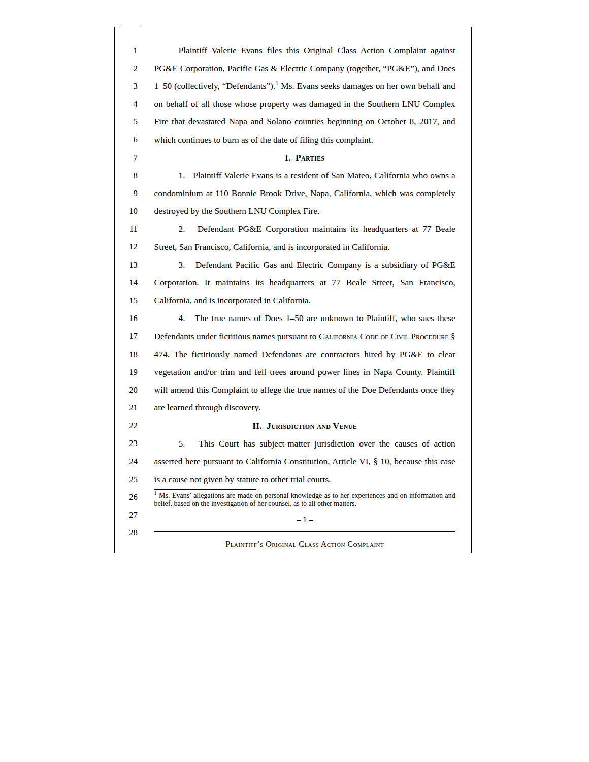1
2
3
4
5
6
7
8
9
10
11
12
13
14
15
16
17
18
19
20
21
22
23
24
25
26
27
28
Plaintiff Valerie Evans files this Original Class Action Complaint against PG&E Corporation, Pacific Gas & Electric Company (together, “PG&E”), and Does 1–50 (collectively, “Defendants”).1 Ms. Evans seeks damages on her own behalf and on behalf of all those whose property was damaged in the Southern LNU Complex Fire that devastated Napa and Solano counties beginning on October 8, 2017, and which continues to burn as of the date of filing this complaint.
I. Parties
1. Plaintiff Valerie Evans is a resident of San Mateo, California who owns a condominium at 110 Bonnie Brook Drive, Napa, California, which was completely destroyed by the Southern LNU Complex Fire.
2. Defendant PG&E Corporation maintains its headquarters at 77 Beale Street, San Francisco, California, and is incorporated in California.
3. Defendant Pacific Gas and Electric Company is a subsidiary of PG&E Corporation. It maintains its headquarters at 77 Beale Street, San Francisco, California, and is incorporated in California.
4. The true names of Does 1–50 are unknown to Plaintiff, who sues these Defendants under fictitious names pursuant to California Code of Civil Procedure § 474. The fictitiously named Defendants are contractors hired by PG&E to clear vegetation and/or trim and fell trees around power lines in Napa County. Plaintiff will amend this Complaint to allege the true names of the Doe Defendants once they are learned through discovery.
II. Jurisdiction and Venue
5. This Court has subject-matter jurisdiction over the causes of action asserted here pursuant to California Constitution, Article VI, § 10, because this case is a cause not given by statute to other trial courts.
1 Ms. Evans’ allegations are made on personal knowledge as to her experiences and on information and belief, based on the investigation of her counsel, as to all other matters.
– 1 –
Plaintiff’s Original Class Action Complaint